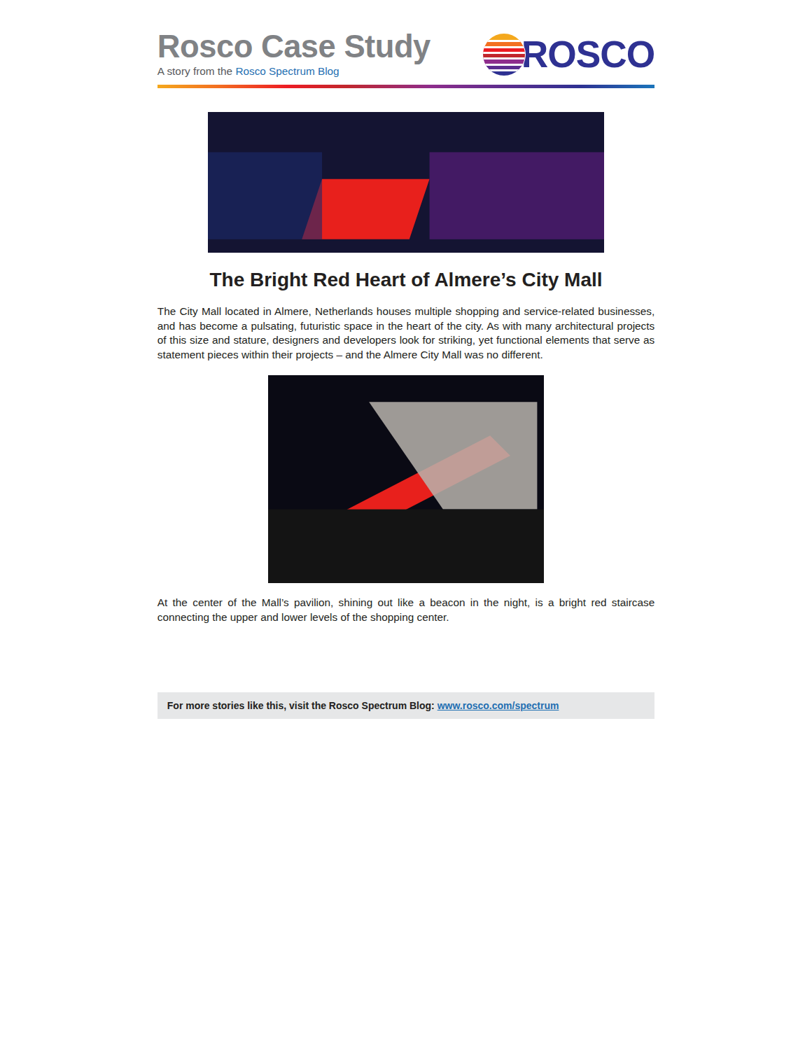Rosco Case Study
A story from the Rosco Spectrum Blog
ROSCO
The Bright Red Heart of Almere’s City Mall
The City Mall located in Almere, Netherlands houses multiple shopping and service-related businesses, and has become a pulsating, futuristic space in the heart of the city. As with many architectural projects of this size and stature, designers and developers look for striking, yet functional elements that serve as statement pieces within their projects – and the Almere City Mall was no different.
At the center of the Mall’s pavilion, shining out like a beacon in the night, is a bright red staircase connecting the upper and lower levels of the shopping center.
For more stories like this, visit the Rosco Spectrum Blog: www.rosco.com/spectrum